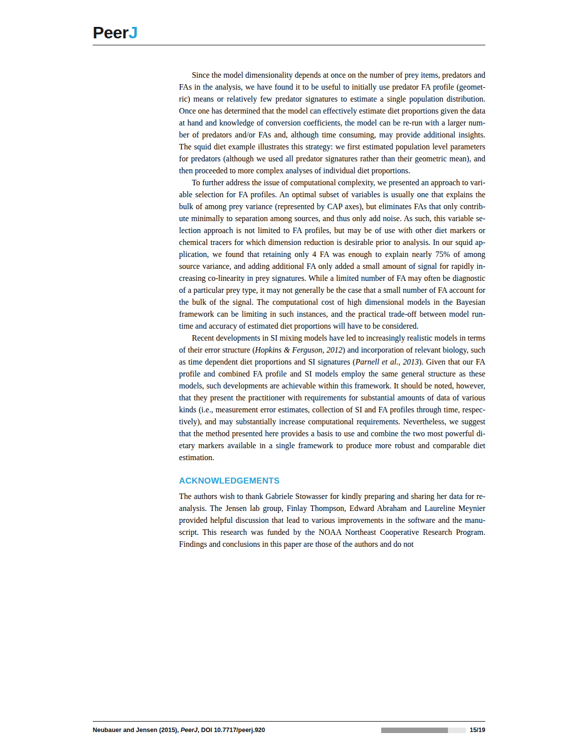Peer J
Since the model dimensionality depends at once on the number of prey items, predators and FAs in the analysis, we have found it to be useful to initially use predator FA profile (geometric) means or relatively few predator signatures to estimate a single population distribution. Once one has determined that the model can effectively estimate diet proportions given the data at hand and knowledge of conversion coefficients, the model can be re-run with a larger number of predators and/or FAs and, although time consuming, may provide additional insights. The squid diet example illustrates this strategy: we first estimated population level parameters for predators (although we used all predator signatures rather than their geometric mean), and then proceeded to more complex analyses of individual diet proportions.
To further address the issue of computational complexity, we presented an approach to variable selection for FA profiles. An optimal subset of variables is usually one that explains the bulk of among prey variance (represented by CAP axes), but eliminates FAs that only contribute minimally to separation among sources, and thus only add noise. As such, this variable selection approach is not limited to FA profiles, but may be of use with other diet markers or chemical tracers for which dimension reduction is desirable prior to analysis. In our squid application, we found that retaining only 4 FA was enough to explain nearly 75% of among source variance, and adding additional FA only added a small amount of signal for rapidly increasing co-linearity in prey signatures. While a limited number of FA may often be diagnostic of a particular prey type, it may not generally be the case that a small number of FA account for the bulk of the signal. The computational cost of high dimensional models in the Bayesian framework can be limiting in such instances, and the practical trade-off between model run-time and accuracy of estimated diet proportions will have to be considered.
Recent developments in SI mixing models have led to increasingly realistic models in terms of their error structure (Hopkins & Ferguson, 2012) and incorporation of relevant biology, such as time dependent diet proportions and SI signatures (Parnell et al., 2013). Given that our FA profile and combined FA profile and SI models employ the same general structure as these models, such developments are achievable within this framework. It should be noted, however, that they present the practitioner with requirements for substantial amounts of data of various kinds (i.e., measurement error estimates, collection of SI and FA profiles through time, respectively), and may substantially increase computational requirements. Nevertheless, we suggest that the method presented here provides a basis to use and combine the two most powerful dietary markers available in a single framework to produce more robust and comparable diet estimation.
Acknowledgements
The authors wish to thank Gabriele Stowasser for kindly preparing and sharing her data for re-analysis. The Jensen lab group, Finlay Thompson, Edward Abraham and Laureline Meynier provided helpful discussion that lead to various improvements in the software and the manuscript. This research was funded by the NOAA Northeast Cooperative Research Program. Findings and conclusions in this paper are those of the authors and do not
Neubauer and Jensen (2015), PeerJ, DOI 10.7717/peerj.920
15/19